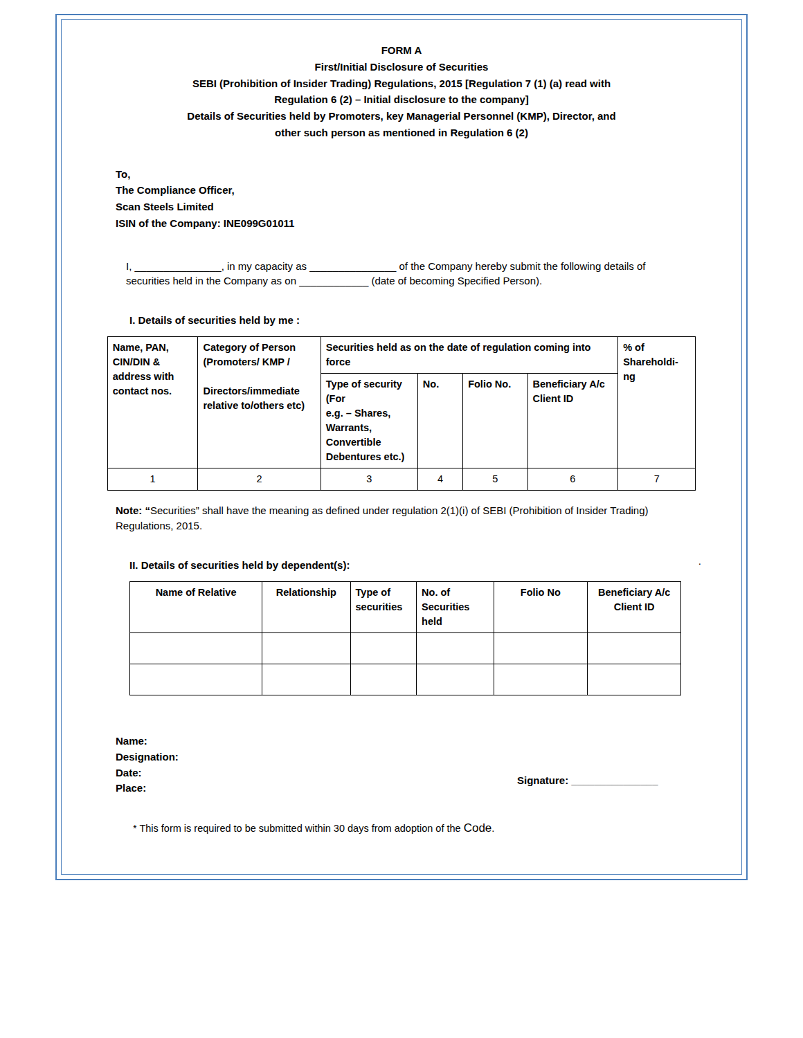FORM A
First/Initial Disclosure of Securities
SEBI (Prohibition of Insider Trading) Regulations, 2015 [Regulation 7 (1) (a) read with
Regulation 6 (2) – Initial disclosure to the company]
Details of Securities held by Promoters, key Managerial Personnel (KMP), Director, and
other such person as mentioned in Regulation 6 (2)
To,
The Compliance Officer,
Scan Steels Limited
ISIN of the Company: INE099G01011
I, _______________, in my capacity as _______________ of the Company hereby submit the following details of securities held in the Company as on ____________ (date of becoming Specified Person).
I. Details of securities held by me :
| Name, PAN, CIN/DIN & address with contact nos. | Category of Person (Promoters/ KMP / Directors/immediate relative to/others etc) | Securities held as on the date of regulation coming into force | % of Shareholdi-ng |
| --- | --- | --- | --- |
| Type of security (For e.g. – Shares, Warrants, Convertible Debentures etc.) | No. | Folio No. | Beneficiary A/c Client ID |
| 1 | 2 | 3 | 4 | 5 | 6 | 7 |
Note: “Securities” shall have the meaning as defined under regulation 2(1)(i) of SEBI (Prohibition of Insider Trading) Regulations, 2015.
.
II. Details of securities held by dependent(s):
| Name of Relative | Relationship | Type of securities | No. of Securities held | Folio No | Beneficiary A/c Client ID |
| --- | --- | --- | --- | --- | --- |
Name:
Designation:
Date:
Place:
Signature: _______________
* This form is required to be submitted within 30 days from adoption of the Code.